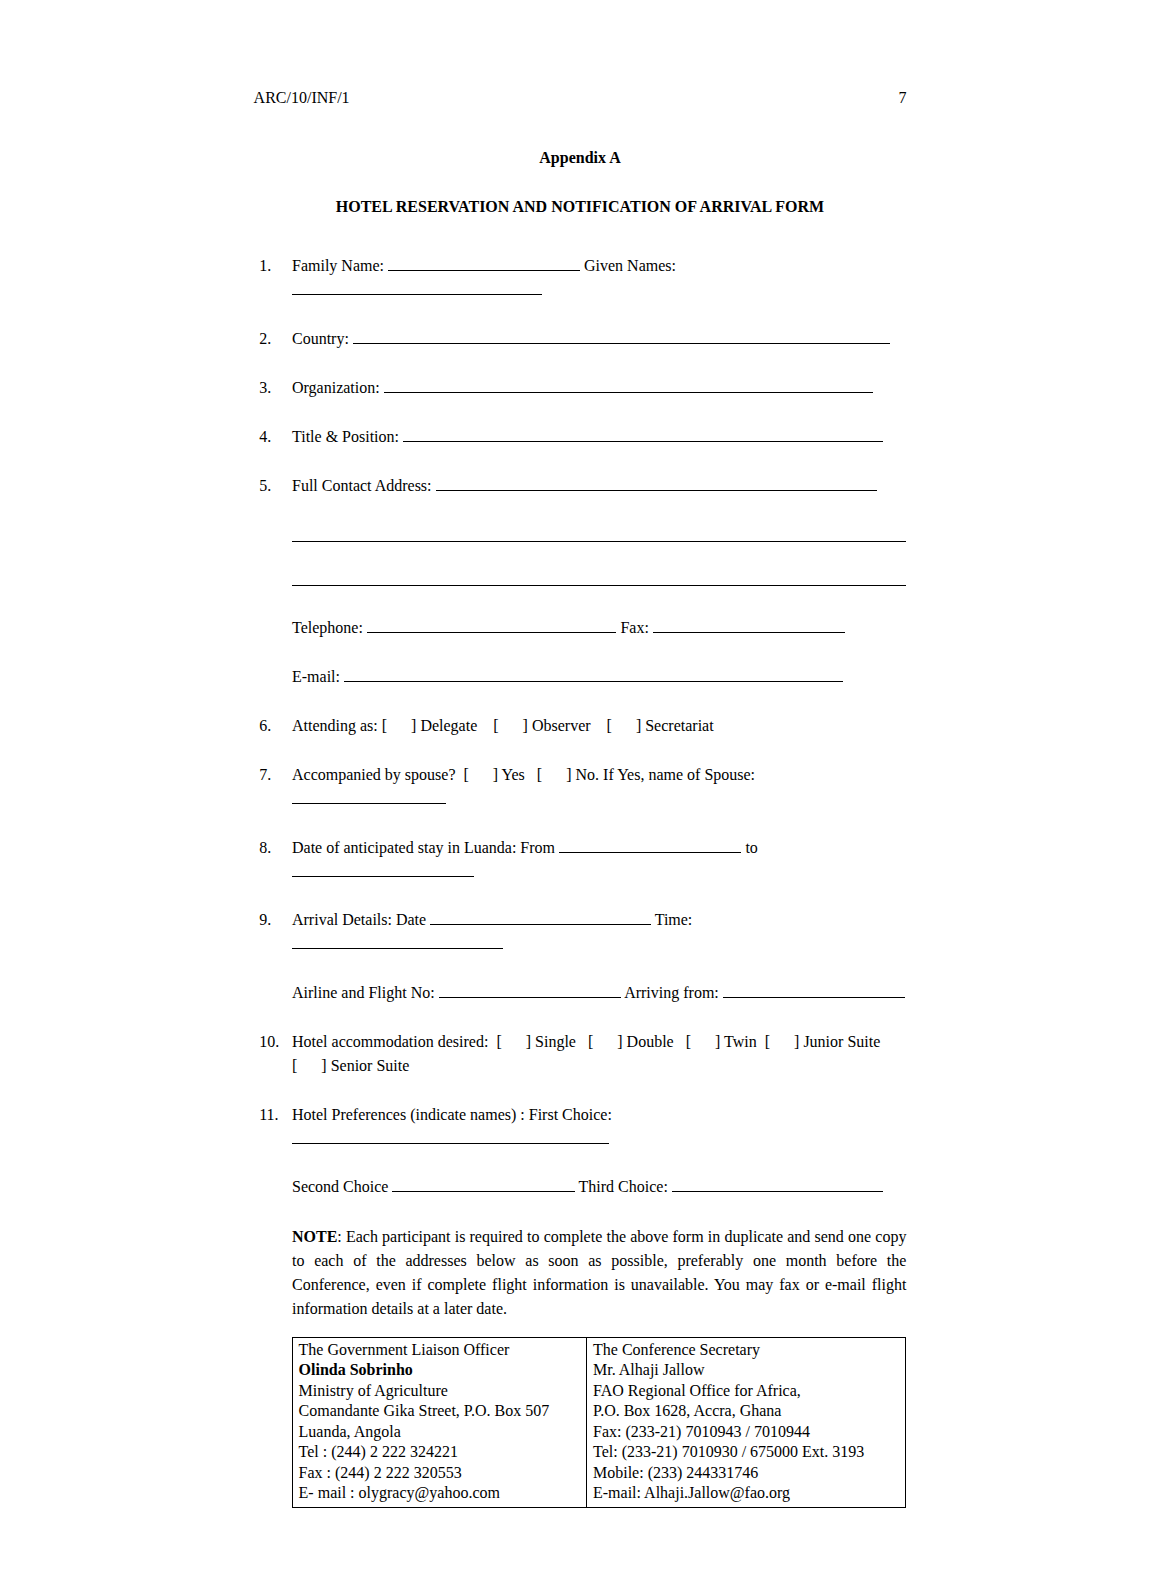ARC/10/INF/1 7
Appendix A
HOTEL RESERVATION AND NOTIFICATION OF ARRIVAL FORM
Family Name: Given Names:
Country:
Organization:
Title & Position:
Full Contact Address:
Telephone: Fax:
E-mail:
Attending as: [ ] Delegate [ ] Observer [ ] Secretariat
Accompanied by spouse? [ ] Yes [ ] No. If Yes, name of Spouse:
Date of anticipated stay in Luanda: From to
Arrival Details: Date Time:
Airline and Flight No: Arriving from:
Hotel accommodation desired: [ ] Single [ ] Double [ ] Twin [ ] Junior Suite
[ ] Senior Suite
Hotel Preferences (indicate names) : First Choice:
Second Choice Third Choice:
NOTE: Each participant is required to complete the above form in duplicate and send one copy to each of the addresses below as soon as possible, preferably one month before the Conference, even if complete flight information is unavailable. You may fax or e-mail flight information details at a later date.
| The Government Liaison Officer Olinda Sobrinho Ministry of Agriculture Comandante Gika Street, P.O. Box 507 Luanda, Angola Tel : (244) 2 222 324221 Fax : (244) 2 222 320553 E- mail : olygracy@yahoo.com | The Conference Secretary Mr. Alhaji Jallow FAO Regional Office for Africa, P.O. Box 1628, Accra, Ghana Fax: (233-21) 7010943 / 7010944 Tel: (233-21) 7010930 / 675000 Ext. 3193 Mobile: (233) 244331746 E-mail: Alhaji.Jallow@fao.org |